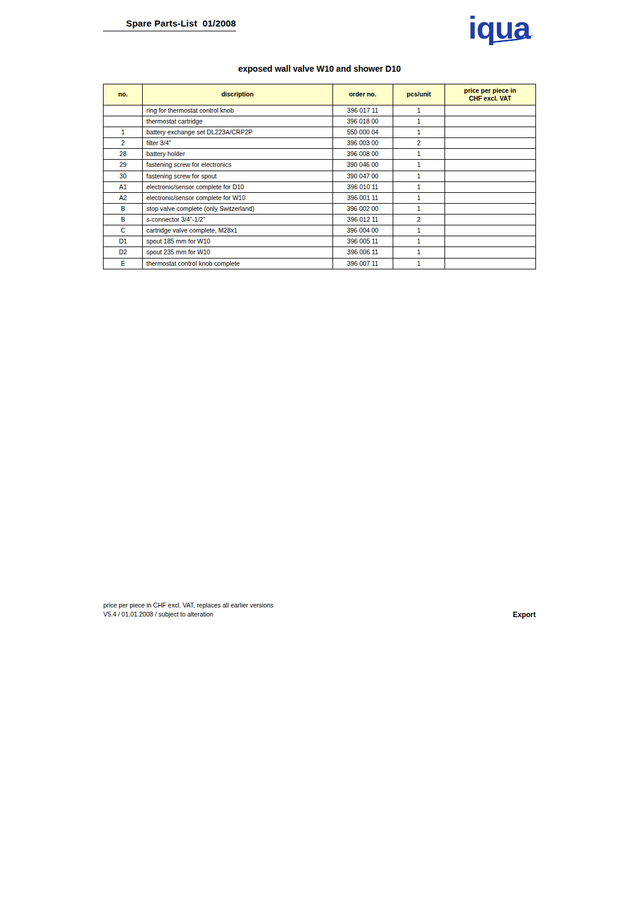Spare Parts-List 01/2008
iqua
exposed wall valve W10 and shower D10
Spare parts list for exposed wall valve W10 and shower D10
| no. | discription | order no. | pcs/unit | price per piece in CHF excl. VAT |
| --- | --- | --- | --- | --- |
| | ring for thermostat control knob | 396 017 11 | 1 | |
| | thermostat cartridge | 396 018 00 | 1 | |
| 1 | battery exchange set DL223A/CRP2P | 550 000 04 | 1 | |
| 2 | filter 3/4" | 396 003 00 | 2 | |
| 28 | battery holder | 396 008 00 | 1 | |
| 29 | fastening screw for electronics | 390 046 00 | 1 | |
| 30 | fastening screw for spout | 390 047 00 | 1 | |
| A1 | electronic/sensor complete for D10 | 396 010 11 | 1 | |
| A2 | electronic/sensor complete for W10 | 396 001 11 | 1 | |
| B | stop valve complete (only Switzerland) | 396 002 00 | 1 | |
| B | s-connector 3/4"-1/2" | 396 012 11 | 2 | |
| C | cartridge valve complete, M28x1 | 396 004 00 | 1 | |
| D1 | spout 185 mm for W10 | 396 005 11 | 1 | |
| D2 | spout 235 mm for W10 | 396 006 11 | 1 | |
| E | thermostat control knob complete | 396 007 11 | 1 | |
price per piece in CHF excl. VAT, replaces all earlier versions
V5.4 / 01.01.2008 / subject to alteration
Export